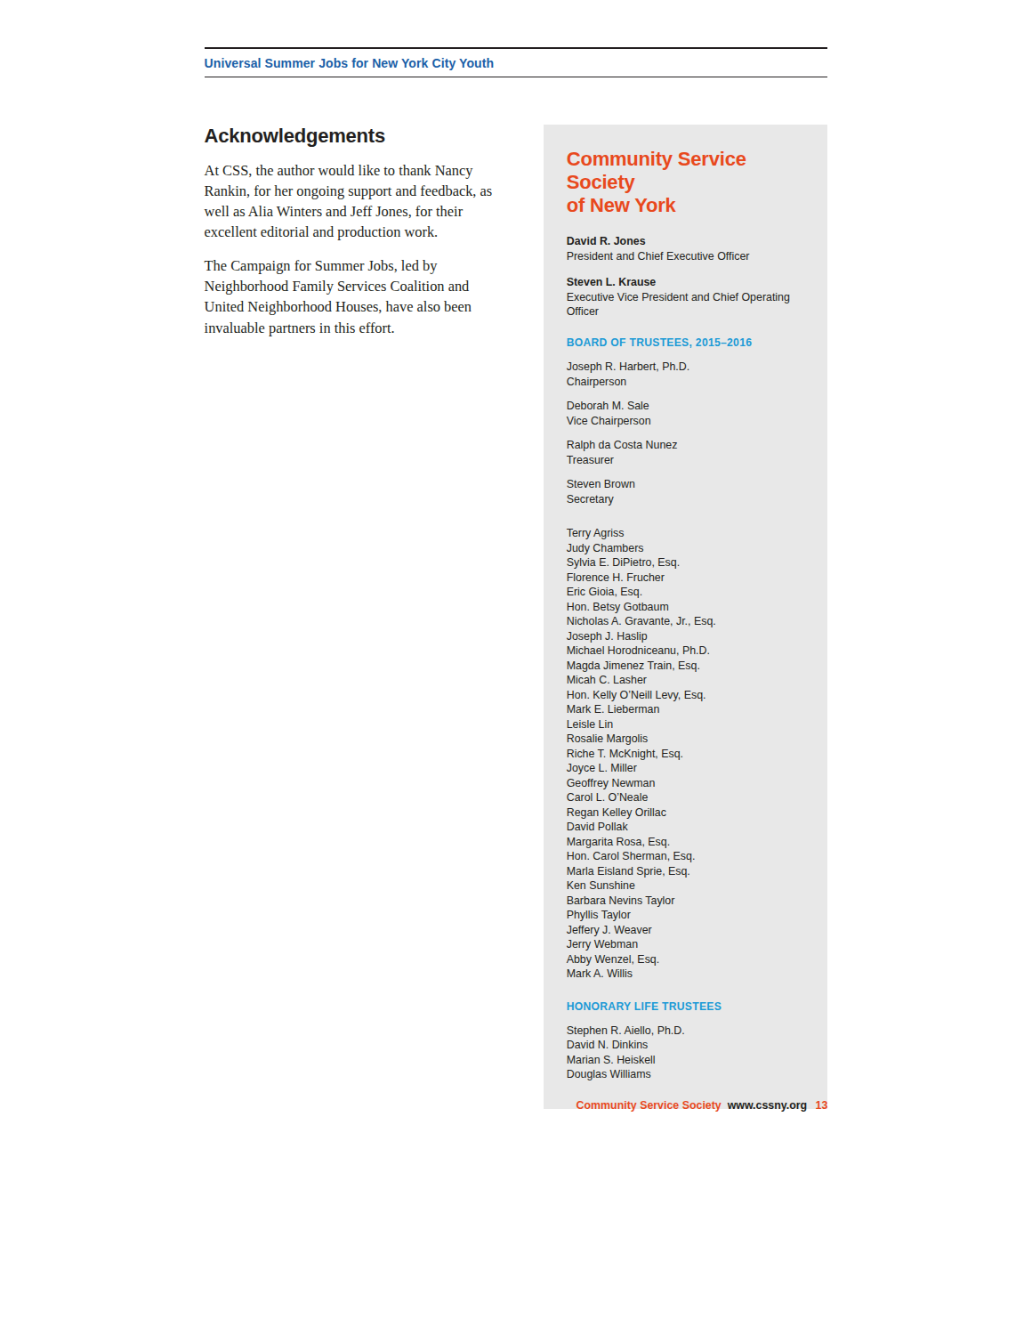Universal Summer Jobs for New York City Youth
Acknowledgements
At CSS, the author would like to thank Nancy Rankin, for her ongoing support and feedback, as well as Alia Winters and Jeff Jones, for their excellent editorial and production work.
The Campaign for Summer Jobs, led by Neighborhood Family Services Coalition and United Neighborhood Houses, have also been invaluable partners in this effort.
Community Service Society
of New York
David R. Jones President and Chief Executive Officer
Steven L. Krause Executive Vice President and Chief Operating Officer
BOARD OF TRUSTEES, 2015–2016
Joseph R. Harbert, Ph.D. Chairperson
Deborah M. Sale Vice Chairperson
Ralph da Costa Nunez Treasurer
Steven Brown Secretary
Terry Agriss
Judy Chambers
Sylvia E. DiPietro, Esq.
Florence H. Frucher
Eric Gioia, Esq.
Hon. Betsy Gotbaum
Nicholas A. Gravante, Jr., Esq.
Joseph J. Haslip
Michael Horodniceanu, Ph.D.
Magda Jimenez Train, Esq.
Micah C. Lasher
Hon. Kelly O’Neill Levy, Esq.
Mark E. Lieberman
Leisle Lin
Rosalie Margolis
Riche T. McKnight, Esq.
Joyce L. Miller
Geoffrey Newman
Carol L. O’Neale
Regan Kelley Orillac
David Pollak
Margarita Rosa, Esq.
Hon. Carol Sherman, Esq.
Marla Eisland Sprie, Esq.
Ken Sunshine
Barbara Nevins Taylor
Phyllis Taylor
Jeffery J. Weaver
Jerry Webman
Abby Wenzel, Esq.
Mark A. Willis
HONORARY LIFE TRUSTEES
Stephen R. Aiello, Ph.D.
David N. Dinkins
Marian S. Heiskell
Douglas Williams
Community Service Society www.cssny.org 13